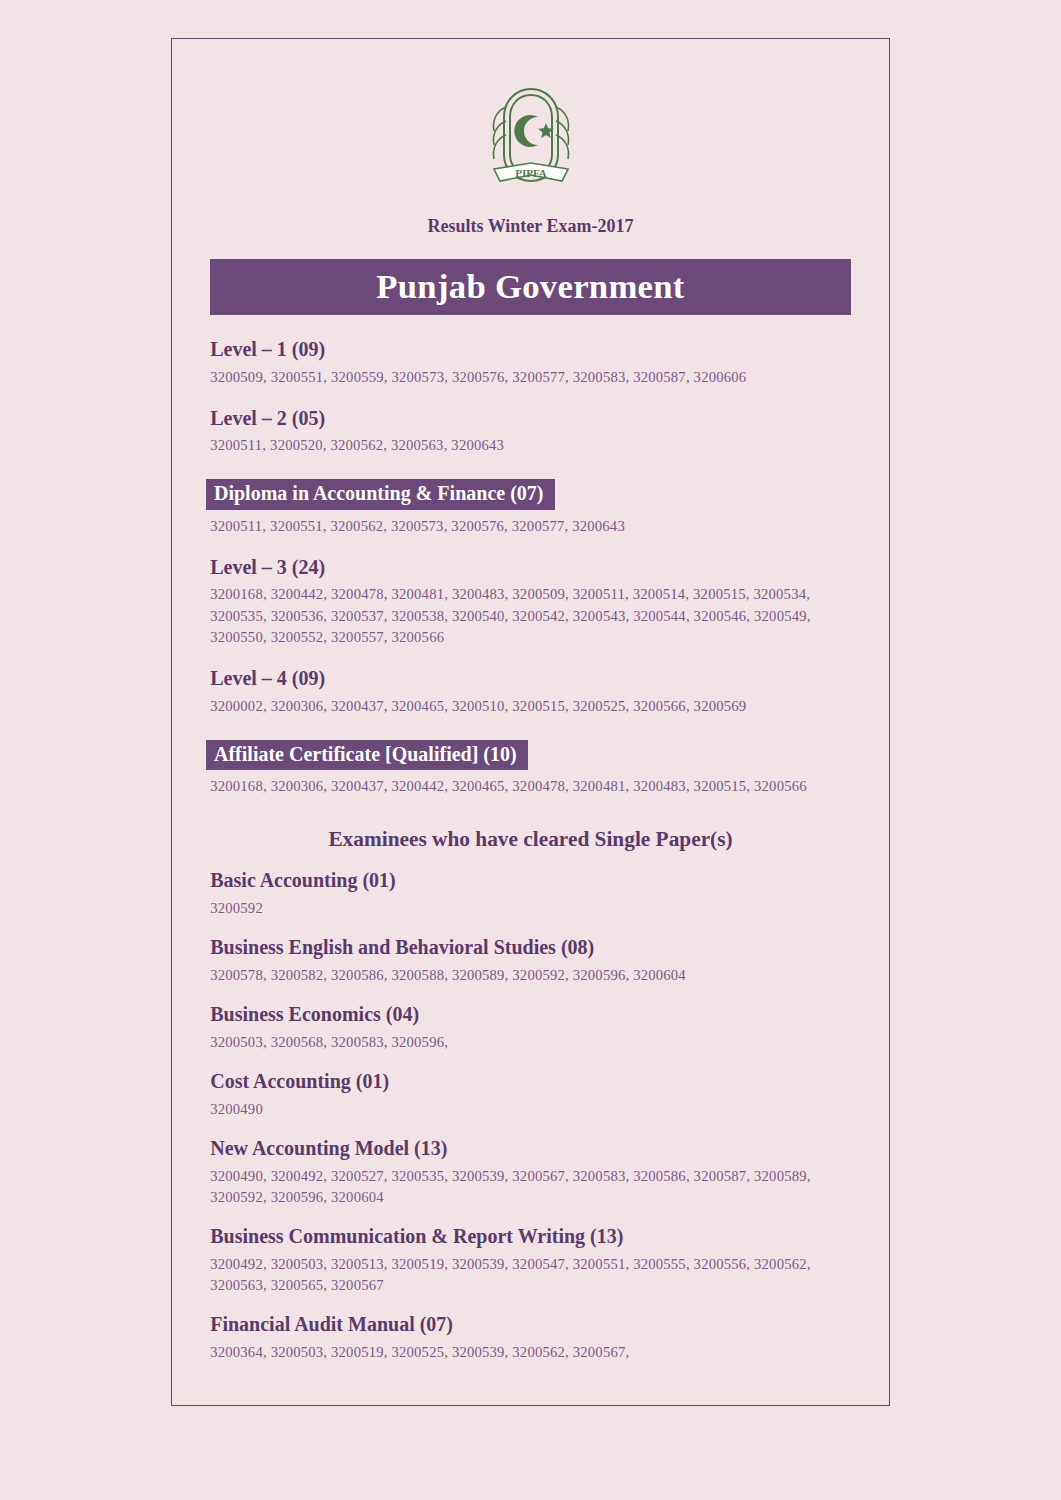PIPFA
Results Winter Exam-2017
Punjab Government
Level – 1 (09)
3200509, 3200551, 3200559, 3200573, 3200576, 3200577, 3200583, 3200587, 3200606
Level – 2 (05)
3200511, 3200520, 3200562, 3200563, 3200643
Diploma in Accounting & Finance (07)
3200511, 3200551, 3200562, 3200573, 3200576, 3200577, 3200643
Level – 3 (24)
3200168, 3200442, 3200478, 3200481, 3200483, 3200509, 3200511, 3200514, 3200515, 3200534, 3200535, 3200536, 3200537, 3200538, 3200540, 3200542, 3200543, 3200544, 3200546, 3200549, 3200550, 3200552, 3200557, 3200566
Level – 4 (09)
3200002, 3200306, 3200437, 3200465, 3200510, 3200515, 3200525, 3200566, 3200569
Affiliate Certificate [Qualified] (10)
3200168, 3200306, 3200437, 3200442, 3200465, 3200478, 3200481, 3200483, 3200515, 3200566
Examinees who have cleared Single Paper(s)
Basic Accounting (01)
3200592
Business English and Behavioral Studies (08)
3200578, 3200582, 3200586, 3200588, 3200589, 3200592, 3200596, 3200604
Business Economics (04)
3200503, 3200568, 3200583, 3200596,
Cost Accounting (01)
3200490
New Accounting Model (13)
3200490, 3200492, 3200527, 3200535, 3200539, 3200567, 3200583, 3200586, 3200587, 3200589, 3200592, 3200596, 3200604
Business Communication & Report Writing (13)
3200492, 3200503, 3200513, 3200519, 3200539, 3200547, 3200551, 3200555, 3200556, 3200562, 3200563, 3200565, 3200567
Financial Audit Manual (07)
3200364, 3200503, 3200519, 3200525, 3200539, 3200562, 3200567,